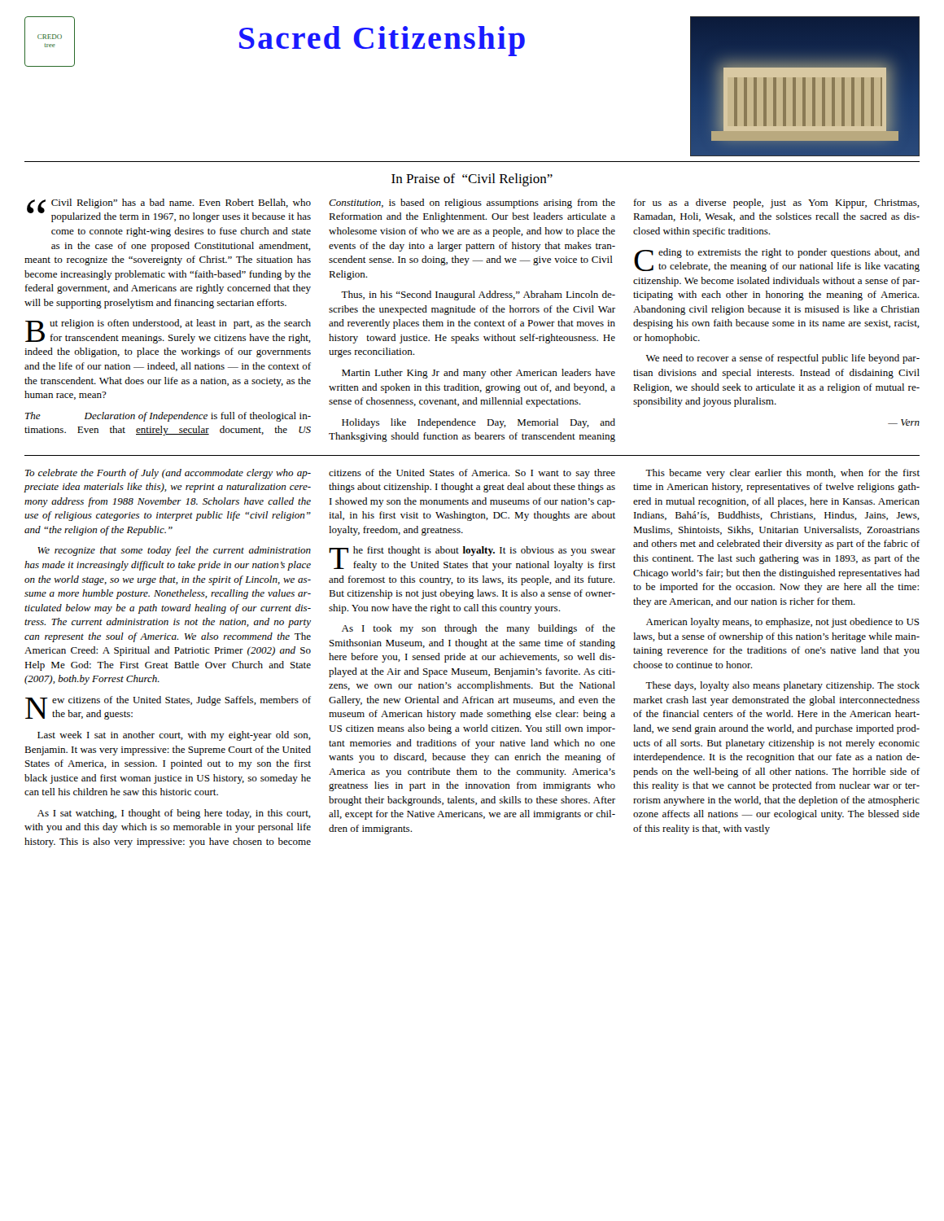CREDO
tree
Sacred Citizenship
In Praise of “Civil Religion”
“Civil Religion” has a bad name. Even Robert Bellah, who popularized the term in 1967, no longer uses it because it has come to connote right-wing desires to fuse church and state as in the case of one proposed Constitutional amendment, meant to recognize the “sovereignty of Christ.” The situation has become increasingly problematic with “faith-based” funding by the federal government, and Americans are rightly concerned that they will be supporting proselytism and financing sectarian efforts.
But religion is often understood, at least in part, as the search for transcendent meanings. Surely we citizens have the right, indeed the obligation, to place the workings of our governments and the life of our nation — indeed, all nations — in the context of the transcendent. What does our life as a nation, as a society, as the human race, mean?
The Declaration of Independence is full of theological intimations. Even that entirely secular document, the US Constitution, is based on religious assumptions arising from the Reformation and the Enlightenment. Our best leaders articulate a wholesome vision of who we are as a people, and how to place the events of the day into a larger pattern of history that makes transcendent sense. In so doing, they — and we — give voice to Civil Religion.
Thus, in his “Second Inaugural Address,” Abraham Lincoln describes the unexpected magnitude of the horrors of the Civil War and reverently places them in the context of a Power that moves in history toward justice. He speaks without self-righteousness. He urges reconciliation.
Martin Luther King Jr and many other American leaders have written and spoken in this tradition, growing out of, and beyond, a sense of chosenness, covenant, and millennial expectations.
Holidays like Independence Day, Memorial Day, and Thanksgiving should function as bearers of transcendent meaning for us as a diverse people, just as Yom Kippur, Christmas, Ramadan, Holi, Wesak, and the solstices recall the sacred as disclosed within specific traditions.
Ceding to extremists the right to ponder questions about, and to celebrate, the meaning of our national life is like vacating citizenship. We become isolated individuals without a sense of participating with each other in honoring the meaning of America. Abandoning civil religion because it is misused is like a Christian despising his own faith because some in its name are sexist, racist, or homophobic.
We need to recover a sense of respectful public life beyond partisan divisions and special interests. Instead of disdaining Civil Religion, we should seek to articulate it as a religion of mutual responsibility and joyous pluralism.
— Vern
To celebrate the Fourth of July (and accommodate clergy who appreciate idea materials like this), we reprint a naturalization ceremony address from 1988 November 18. Scholars have called the use of religious categories to interpret public life “civil religion” and “the religion of the Republic.”
We recognize that some today feel the current administration has made it increasingly difficult to take pride in our nation’s place on the world stage, so we urge that, in the spirit of Lincoln, we assume a more humble posture. Nonetheless, recalling the values articulated below may be a path toward healing of our current distress. The current administration is not the nation, and no party can represent the soul of America. We also recommend the The American Creed: A Spiritual and Patriotic Primer (2002) and So Help Me God: The First Great Battle Over Church and State (2007), both.by Forrest Church.
New citizens of the United States, Judge Saffels, members of the bar, and guests:
Last week I sat in another court, with my eight-year old son, Benjamin. It was very impressive: the Supreme Court of the United States of America, in session. I pointed out to my son the first black justice and first woman justice in US history, so someday he can tell his children he saw this historic court.
As I sat watching, I thought of being here today, in this court, with you and this day which is so memorable in your personal life history. This is also very impressive: you have chosen to become citizens of the United States of America. So I want to say three things about citizenship. I thought a great deal about these things as I showed my son the monuments and museums of our nation’s capital, in his first visit to Washington, DC. My thoughts are about loyalty, freedom, and greatness.
The first thought is about loyalty. It is obvious as you swear fealty to the United States that your national loyalty is first and foremost to this country, to its laws, its people, and its future. But citizenship is not just obeying laws. It is also a sense of ownership. You now have the right to call this country yours.
As I took my son through the many buildings of the Smithsonian Museum, and I thought at the same time of standing here before you, I sensed pride at our achievements, so well displayed at the Air and Space Museum, Benjamin’s favorite. As citizens, we own our nation’s accomplishments. But the National Gallery, the new Oriental and African art museums, and even the museum of American history made something else clear: being a US citizen means also being a world citizen. You still own important memories and traditions of your native land which no one wants you to discard, because they can enrich the meaning of America as you contribute them to the community. America’s greatness lies in part in the innovation from immigrants who brought their backgrounds, talents, and skills to these shores. After all, except for the Native Americans, we are all immigrants or children of immigrants.
This became very clear earlier this month, when for the first time in American history, representatives of twelve religions gathered in mutual recognition, of all places, here in Kansas. American Indians, Bahá’ís, Buddhists, Christians, Hindus, Jains, Jews, Muslims, Shintoists, Sikhs, Unitarian Universalists, Zoroastrians and others met and celebrated their diversity as part of the fabric of this continent. The last such gathering was in 1893, as part of the Chicago world’s fair; but then the distinguished representatives had to be imported for the occasion. Now they are here all the time: they are American, and our nation is richer for them.
American loyalty means, to emphasize, not just obedience to US laws, but a sense of ownership of this nation’s heritage while maintaining reverence for the traditions of one's native land that you choose to continue to honor.
These days, loyalty also means planetary citizenship. The stock market crash last year demonstrated the global interconnectedness of the financial centers of the world. Here in the American heartland, we send grain around the world, and purchase imported products of all sorts. But planetary citizenship is not merely economic interdependence. It is the recognition that our fate as a nation depends on the well-being of all other nations. The horrible side of this reality is that we cannot be protected from nuclear war or terrorism anywhere in the world, that the depletion of the atmospheric ozone affects all nations — our ecological unity. The blessed side of this reality is that, with vastly